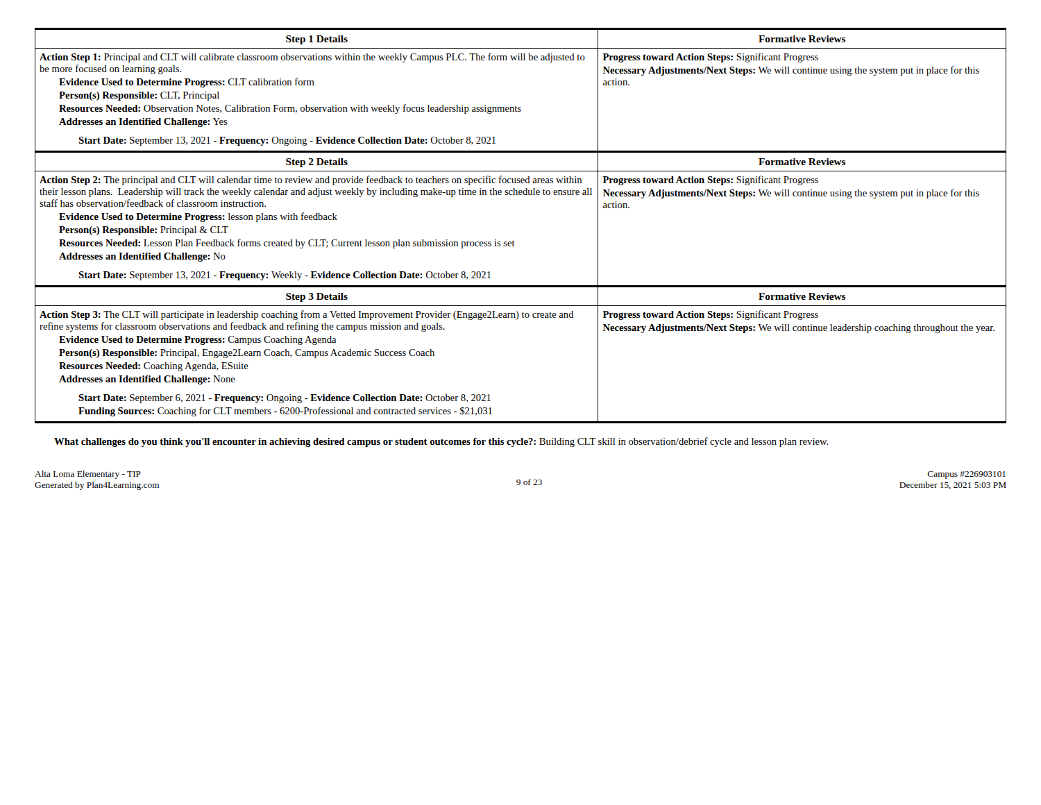| Step 1 Details | Formative Reviews |
| Action Step 1: Principal and CLT will calibrate classroom observations within the weekly Campus PLC. The form will be adjusted to be more focused on learning goals. Evidence Used to Determine Progress: CLT calibration form Person(s) Responsible: CLT, Principal Resources Needed: Observation Notes, Calibration Form, observation with weekly focus leadership assignments Addresses an Identified Challenge: Yes Start Date: September 13, 2021 - Frequency: Ongoing - Evidence Collection Date: October 8, 2021 | Progress toward Action Steps: Significant Progress Necessary Adjustments/Next Steps: We will continue using the system put in place for this action. |
| Step 2 Details | Formative Reviews |
| Action Step 2: The principal and CLT will calendar time to review and provide feedback to teachers on specific focused areas within their lesson plans. Leadership will track the weekly calendar and adjust weekly by including make-up time in the schedule to ensure all staff has observation/feedback of classroom instruction. Evidence Used to Determine Progress: lesson plans with feedback Person(s) Responsible: Principal & CLT Resources Needed: Lesson Plan Feedback forms created by CLT; Current lesson plan submission process is set Addresses an Identified Challenge: No Start Date: September 13, 2021 - Frequency: Weekly - Evidence Collection Date: October 8, 2021 | Progress toward Action Steps: Significant Progress Necessary Adjustments/Next Steps: We will continue using the system put in place for this action. |
| Step 3 Details | Formative Reviews |
| Action Step 3: The CLT will participate in leadership coaching from a Vetted Improvement Provider (Engage2Learn) to create and refine systems for classroom observations and feedback and refining the campus mission and goals. Evidence Used to Determine Progress: Campus Coaching Agenda Person(s) Responsible: Principal, Engage2Learn Coach, Campus Academic Success Coach Resources Needed: Coaching Agenda, ESuite Addresses an Identified Challenge: None Start Date: September 6, 2021 - Frequency: Ongoing - Evidence Collection Date: October 8, 2021 Funding Sources: Coaching for CLT members - 6200-Professional and contracted services - $21,031 | Progress toward Action Steps: Significant Progress Necessary Adjustments/Next Steps: We will continue leadership coaching throughout the year. |
What challenges do you think you'll encounter in achieving desired campus or student outcomes for this cycle?: Building CLT skill in observation/debrief cycle and lesson plan review.
Alta Loma Elementary - TIP
Generated by Plan4Learning.com
9 of 23
Campus #226903101
December 15, 2021 5:03 PM